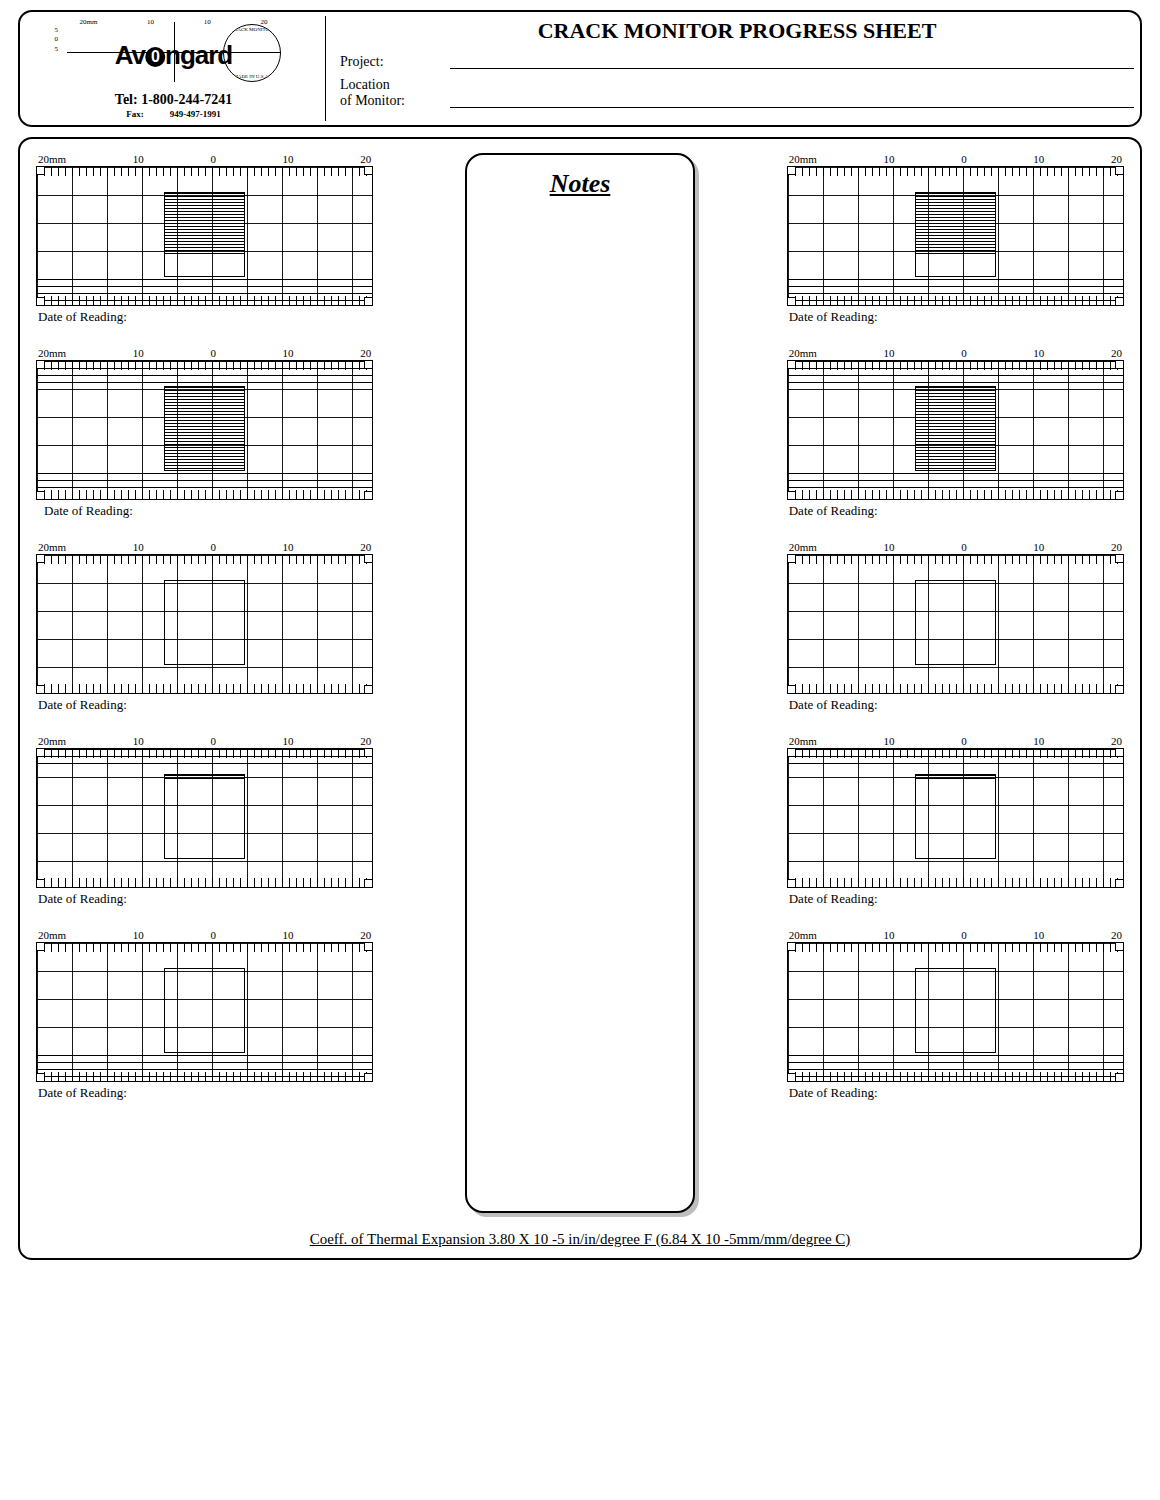20mm 101020
5
0
5
Av0ngard
CRACK MONITOR MADE IN U.S.A.
Tel: 1-800-244-7241
Fax:949-497-1991
CRACK MONITOR PROGRESS SHEET
Project:
Location
of Monitor:
20mm 1001020
Date of Reading:
20mm 1001020
Date of Reading:
20mm 1001020
Date of Reading:
20mm 1001020
Date of Reading:
20mm 1001020
Date of Reading:
Notes
20mm 1001020
Date of Reading:
20mm 1001020
Date of Reading:
20mm 1001020
Date of Reading:
20mm 1001020
Date of Reading:
20mm 1001020
Date of Reading:
Coeff. of Thermal Expansion 3.80 X 10 -5 in/in/degree F (6.84 X 10 -5mm/mm/degree C)